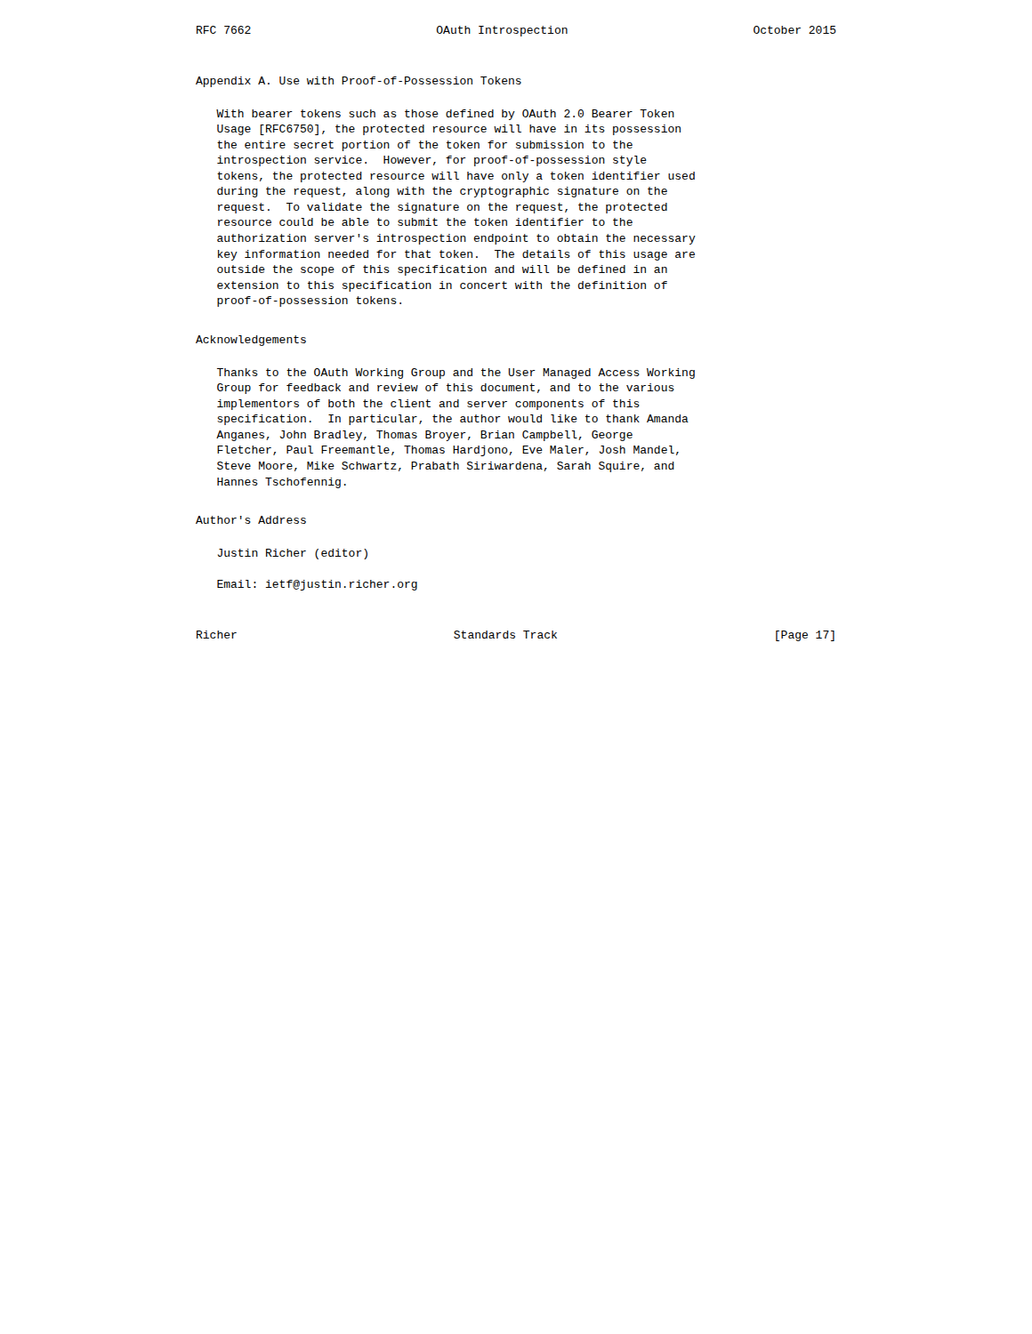RFC 7662 OAuth Introspection October 2015
Appendix A. Use with Proof-of-Possession Tokens
With bearer tokens such as those defined by OAuth 2.0 Bearer Token
Usage [RFC6750], the protected resource will have in its possession
the entire secret portion of the token for submission to the
introspection service.  However, for proof-of-possession style
tokens, the protected resource will have only a token identifier used
during the request, along with the cryptographic signature on the
request.  To validate the signature on the request, the protected
resource could be able to submit the token identifier to the
authorization server's introspection endpoint to obtain the necessary
key information needed for that token.  The details of this usage are
outside the scope of this specification and will be defined in an
extension to this specification in concert with the definition of
proof-of-possession tokens.
Acknowledgements
Thanks to the OAuth Working Group and the User Managed Access Working
Group for feedback and review of this document, and to the various
implementors of both the client and server components of this
specification.  In particular, the author would like to thank Amanda
Anganes, John Bradley, Thomas Broyer, Brian Campbell, George
Fletcher, Paul Freemantle, Thomas Hardjono, Eve Maler, Josh Mandel,
Steve Moore, Mike Schwartz, Prabath Siriwardena, Sarah Squire, and
Hannes Tschofennig.
Author's Address
Justin Richer (editor)

Email: ietf@justin.richer.org
Richer Standards Track [Page 17]